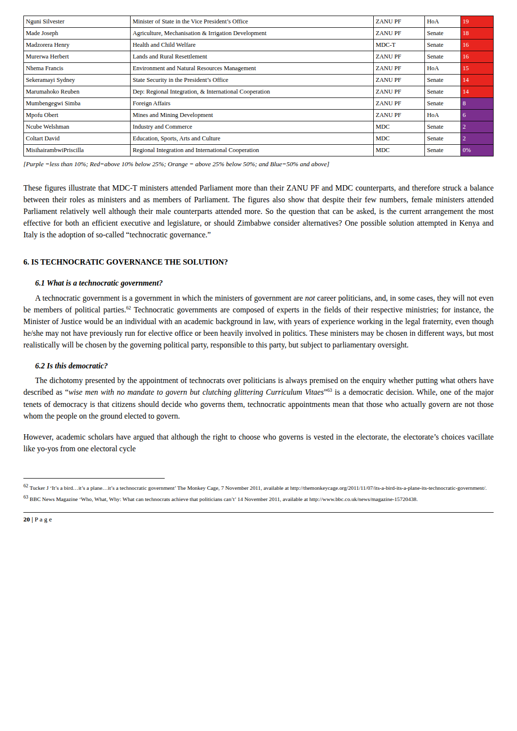| Nguni Silvester | Minister of State in the Vice President’s Office | ZANU PF | HoA | 19 |
| Made Joseph | Agriculture, Mechanisation & Irrigation Development | ZANU PF | Senate | 18 |
| Madzorera Henry | Health and Child Welfare | MDC-T | Senate | 16 |
| Murerwa Herbert | Lands and Rural Resettlement | ZANU PF | Senate | 16 |
| Nhema Francis | Environment and Natural Resources Management | ZANU PF | HoA | 15 |
| Sekeramayi Sydney | State Security in the President’s Office | ZANU PF | Senate | 14 |
| Marumahoko Reuben | Dep: Regional Integration, & International Cooperation | ZANU PF | Senate | 14 |
| Mumbengegwi Simba | Foreign Affairs | ZANU PF | Senate | 8 |
| Mpofu Obert | Mines and Mining Development | ZANU PF | HoA | 6 |
| Ncube Welshman | Industry and Commerce | MDC | Senate | 2 |
| Coltart David | Education, Sports, Arts and Culture | MDC | Senate | 2 |
| MisihairambwiPriscilla | Regional Integration and International Cooperation | MDC | Senate | 0% |
[Purple =less than 10%; Red=above 10% below 25%; Orange = above 25% below 50%; and Blue=50% and above]
These figures illustrate that MDC-T ministers attended Parliament more than their ZANU PF and MDC counterparts, and therefore struck a balance between their roles as ministers and as members of Parliament. The figures also show that despite their few numbers, female ministers attended Parliament relatively well although their male counterparts attended more. So the question that can be asked, is the current arrangement the most effective for both an efficient executive and legislature, or should Zimbabwe consider alternatives? One possible solution attempted in Kenya and Italy is the adoption of so-called “technocratic governance.”
6. IS TECHNOCRATIC GOVERNANCE THE SOLUTION?
6.1 What is a technocratic government?
A technocratic government is a government in which the ministers of government are not career politicians, and, in some cases, they will not even be members of political parties.62 Technocratic governments are composed of experts in the fields of their respective ministries; for instance, the Minister of Justice would be an individual with an academic background in law, with years of experience working in the legal fraternity, even though he/she may not have previously run for elective office or been heavily involved in politics. These ministers may be chosen in different ways, but most realistically will be chosen by the governing political party, responsible to this party, but subject to parliamentary oversight.
6.2 Is this democratic?
The dichotomy presented by the appointment of technocrats over politicians is always premised on the enquiry whether putting what others have described as “wise men with no mandate to govern but clutching glittering Curriculum Vitaes”63 is a democratic decision. While, one of the major tenets of democracy is that citizens should decide who governs them, technocratic appointments mean that those who actually govern are not those whom the people on the ground elected to govern.
However, academic scholars have argued that although the right to choose who governs is vested in the electorate, the electorate’s choices vacillate like yo-yos from one electoral cycle
62 Tucker J ‘It’s a bird…it’s a plane…it’s a technocratic government’ The Monkey Cage, 7 November 2011, available at http://themonkeycage.org/2011/11/07/its-a-bird-its-a-plane-its-technocratic-government/.
63 BBC News Magazine ‘Who, What, Why: What can technocrats achieve that politicians can’t’ 14 November 2011, available at http://www.bbc.co.uk/news/magazine-15720438.
20 | P a g e